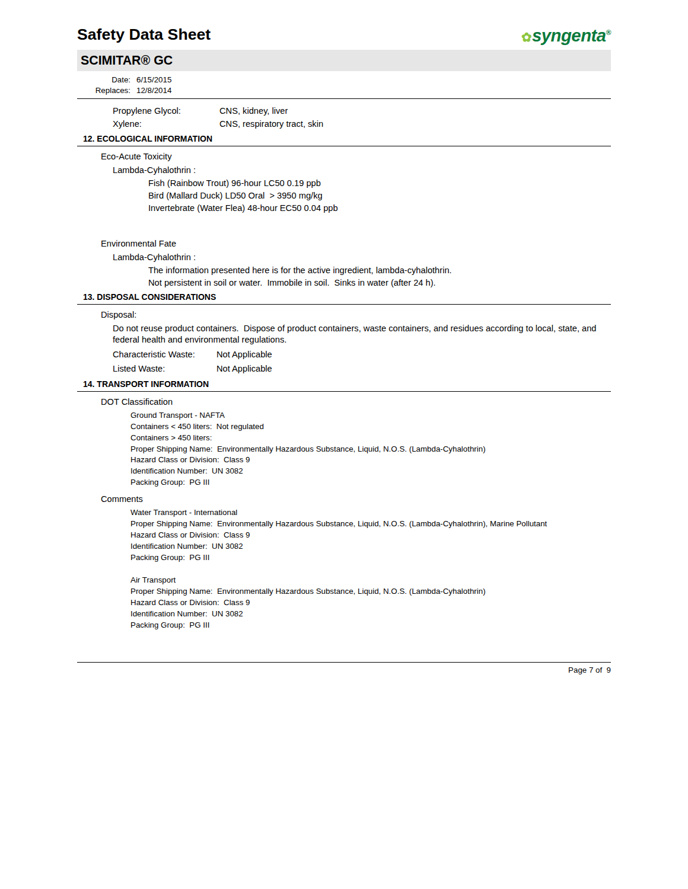Safety Data Sheet
✿syngenta®
SCIMITAR® GC
| Date: | 6/15/2015 |
| Replaces: | 12/8/2014 |
| Propylene Glycol: | CNS, kidney, liver |
| Xylene: | CNS, respiratory tract, skin |
12. ECOLOGICAL INFORMATION
Eco-Acute Toxicity
Lambda-Cyhalothrin :
Fish (Rainbow Trout) 96-hour LC50 0.19 ppb
Bird (Mallard Duck) LD50 Oral > 3950 mg/kg
Invertebrate (Water Flea) 48-hour EC50 0.04 ppb
Environmental Fate
Lambda-Cyhalothrin :
The information presented here is for the active ingredient, lambda-cyhalothrin.
Not persistent in soil or water. Immobile in soil. Sinks in water (after 24 h).
13. DISPOSAL CONSIDERATIONS
Disposal:
Do not reuse product containers. Dispose of product containers, waste containers, and residues according to local, state, and federal health and environmental regulations.
| Characteristic Waste: | Not Applicable |
| Listed Waste: | Not Applicable |
14. TRANSPORT INFORMATION
DOT Classification
Ground Transport - NAFTA
Containers < 450 liters: Not regulated
Containers > 450 liters:
Proper Shipping Name: Environmentally Hazardous Substance, Liquid, N.O.S. (Lambda-Cyhalothrin)
Hazard Class or Division: Class 9
Identification Number: UN 3082
Packing Group: PG III
Comments
Water Transport - International
Proper Shipping Name: Environmentally Hazardous Substance, Liquid, N.O.S. (Lambda-Cyhalothrin), Marine Pollutant
Hazard Class or Division: Class 9
Identification Number: UN 3082
Packing Group: PG III
Air Transport
Proper Shipping Name: Environmentally Hazardous Substance, Liquid, N.O.S. (Lambda-Cyhalothrin)
Hazard Class or Division: Class 9
Identification Number: UN 3082
Packing Group: PG III
Page 7 of 9